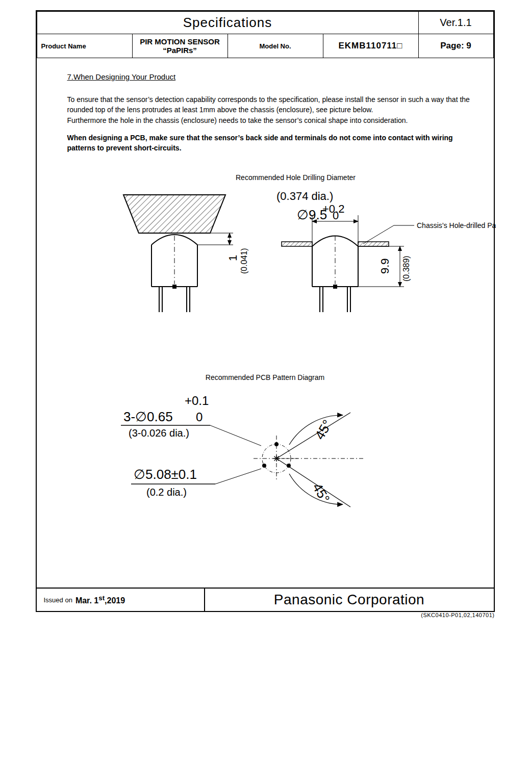| Specifications | Ver.1.1 |
| Product Name | PIR MOTION SENSOR “PaPIRs” | Model No. | EKMB110711□ | Page: 9 |
7.When Designing Your Product
To ensure that the sensor’s detection capability corresponds to the specification, please install the sensor in such a way that the rounded top of the lens protrudes at least 1mm above the chassis (enclosure), see picture below.
Furthermore the hole in the chassis (enclosure) needs to take the sensor’s conical shape into consideration.
When designing a PCB, make sure that the sensor’s back side and terminals do not come into contact with wiring patterns to prevent short-circuits.
Recommended Hole Drilling Diameter
1 (0.041) (0.374 dia.) +0.2 ∅9.5 0 Chassis’s Hole-drilled Part 9.9 (0.389)
Recommended PCB Pattern Diagram
+0.1 3-∅0.65 0 (3-0.026 dia.) ∅5.08±0.1 (0.2 dia.) 45° 45°
Issued on Mar. 1st,2019
Panasonic Corporation
(SKC0410-P01,02,140701)